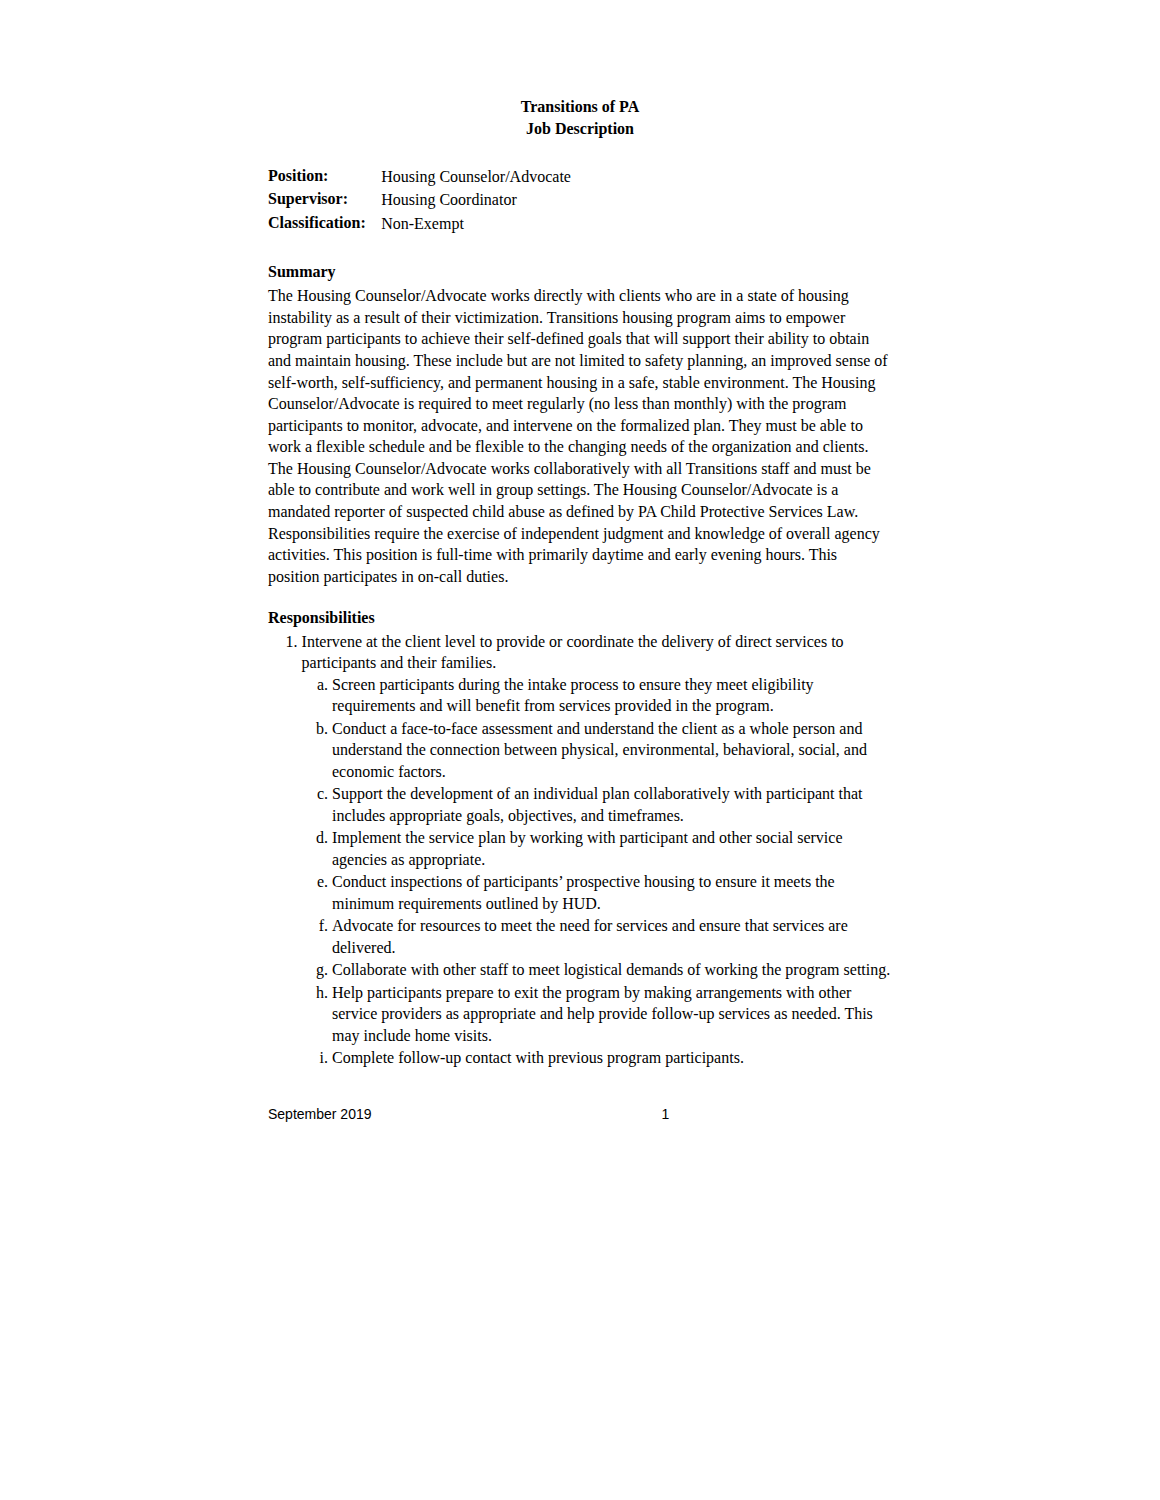Transitions of PA Job Description
| Position: | Housing Counselor/Advocate |
| Supervisor: | Housing Coordinator |
| Classification: | Non-Exempt |
Summary
The Housing Counselor/Advocate works directly with clients who are in a state of housing instability as a result of their victimization. Transitions housing program aims to empower program participants to achieve their self-defined goals that will support their ability to obtain and maintain housing. These include but are not limited to safety planning, an improved sense of self-worth, self-sufficiency, and permanent housing in a safe, stable environment. The Housing Counselor/Advocate is required to meet regularly (no less than monthly) with the program participants to monitor, advocate, and intervene on the formalized plan. They must be able to work a flexible schedule and be flexible to the changing needs of the organization and clients. The Housing Counselor/Advocate works collaboratively with all Transitions staff and must be able to contribute and work well in group settings. The Housing Counselor/Advocate is a mandated reporter of suspected child abuse as defined by PA Child Protective Services Law. Responsibilities require the exercise of independent judgment and knowledge of overall agency activities. This position is full-time with primarily daytime and early evening hours. This position participates in on-call duties.
Responsibilities
Intervene at the client level to provide or coordinate the delivery of direct services to participants and their families.
Screen participants during the intake process to ensure they meet eligibility requirements and will benefit from services provided in the program.
Conduct a face-to-face assessment and understand the client as a whole person and understand the connection between physical, environmental, behavioral, social, and economic factors.
Support the development of an individual plan collaboratively with participant that includes appropriate goals, objectives, and timeframes.
Implement the service plan by working with participant and other social service agencies as appropriate.
Conduct inspections of participants’ prospective housing to ensure it meets the minimum requirements outlined by HUD.
Advocate for resources to meet the need for services and ensure that services are delivered.
Collaborate with other staff to meet logistical demands of working the program setting.
Help participants prepare to exit the program by making arrangements with other service providers as appropriate and help provide follow-up services as needed. This may include home visits.
Complete follow-up contact with previous program participants.
September 2019 1